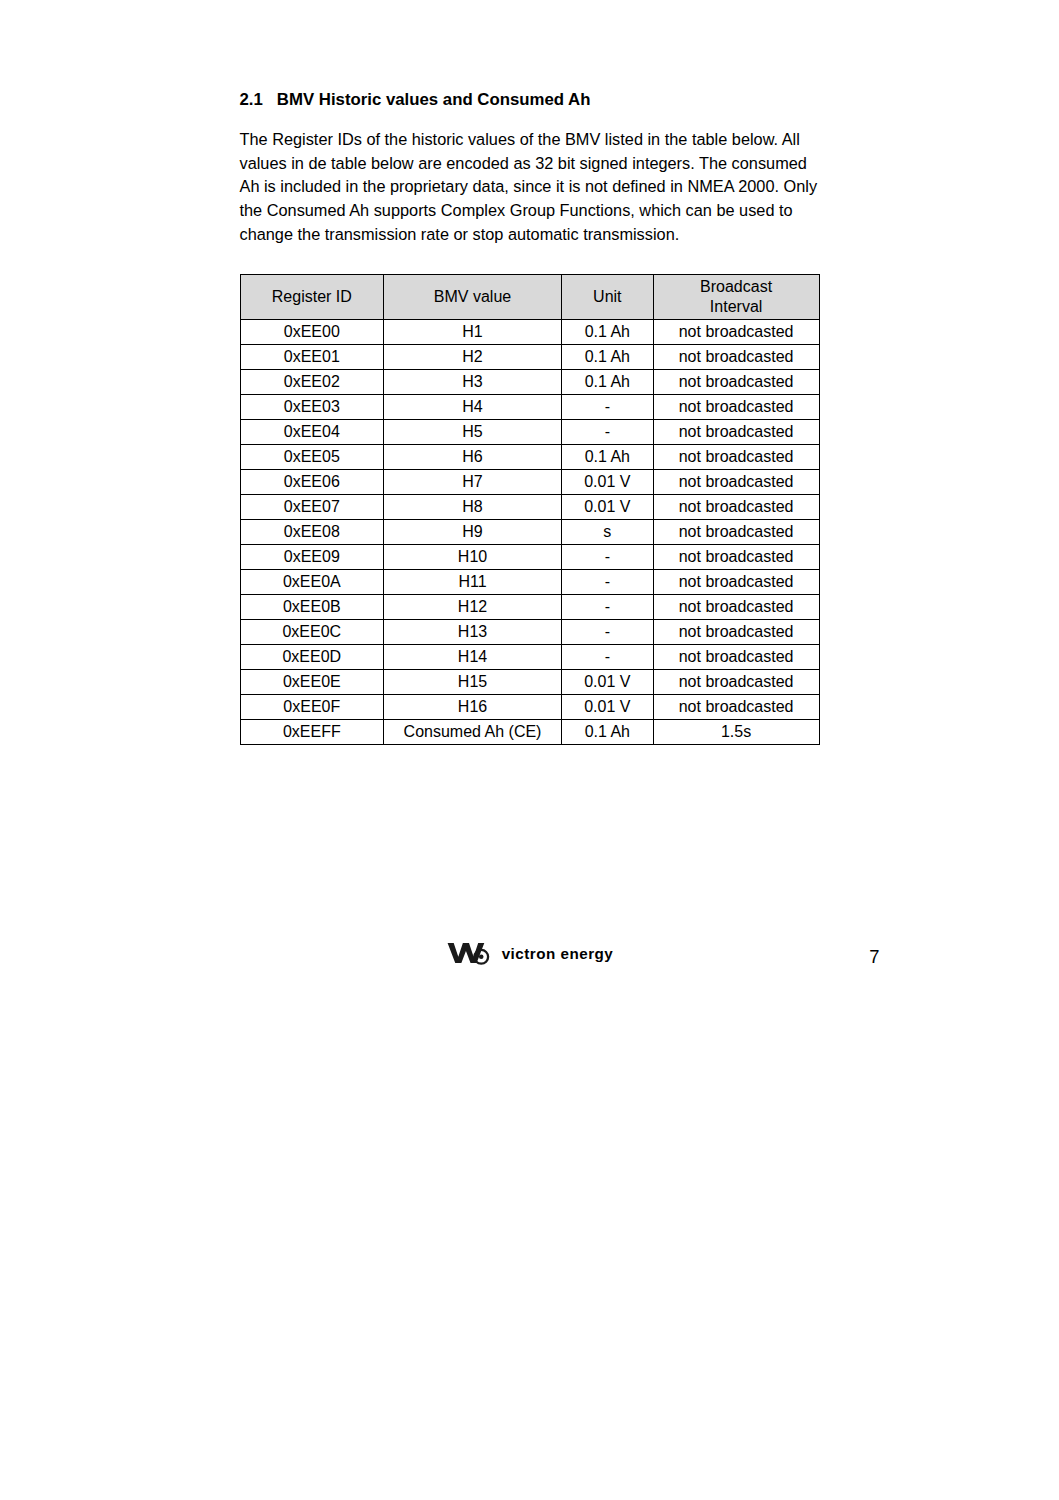2.1 BMV Historic values and Consumed Ah
The Register IDs of the historic values of the BMV listed in the table below. All values in de table below are encoded as 32 bit signed integers. The consumed Ah is included in the proprietary data, since it is not defined in NMEA 2000. Only the Consumed Ah supports Complex Group Functions, which can be used to change the transmission rate or stop automatic transmission.
| Register ID | BMV value | Unit | Broadcast Interval |
| --- | --- | --- | --- |
| 0xEE00 | H1 | 0.1 Ah | not broadcasted |
| 0xEE01 | H2 | 0.1 Ah | not broadcasted |
| 0xEE02 | H3 | 0.1 Ah | not broadcasted |
| 0xEE03 | H4 | - | not broadcasted |
| 0xEE04 | H5 | - | not broadcasted |
| 0xEE05 | H6 | 0.1 Ah | not broadcasted |
| 0xEE06 | H7 | 0.01 V | not broadcasted |
| 0xEE07 | H8 | 0.01 V | not broadcasted |
| 0xEE08 | H9 | s | not broadcasted |
| 0xEE09 | H10 | - | not broadcasted |
| 0xEE0A | H11 | - | not broadcasted |
| 0xEE0B | H12 | - | not broadcasted |
| 0xEE0C | H13 | - | not broadcasted |
| 0xEE0D | H14 | - | not broadcasted |
| 0xEE0E | H15 | 0.01 V | not broadcasted |
| 0xEE0F | H16 | 0.01 V | not broadcasted |
| 0xEEFF | Consumed Ah (CE) | 0.1 Ah | 1.5s |
victron energy 7